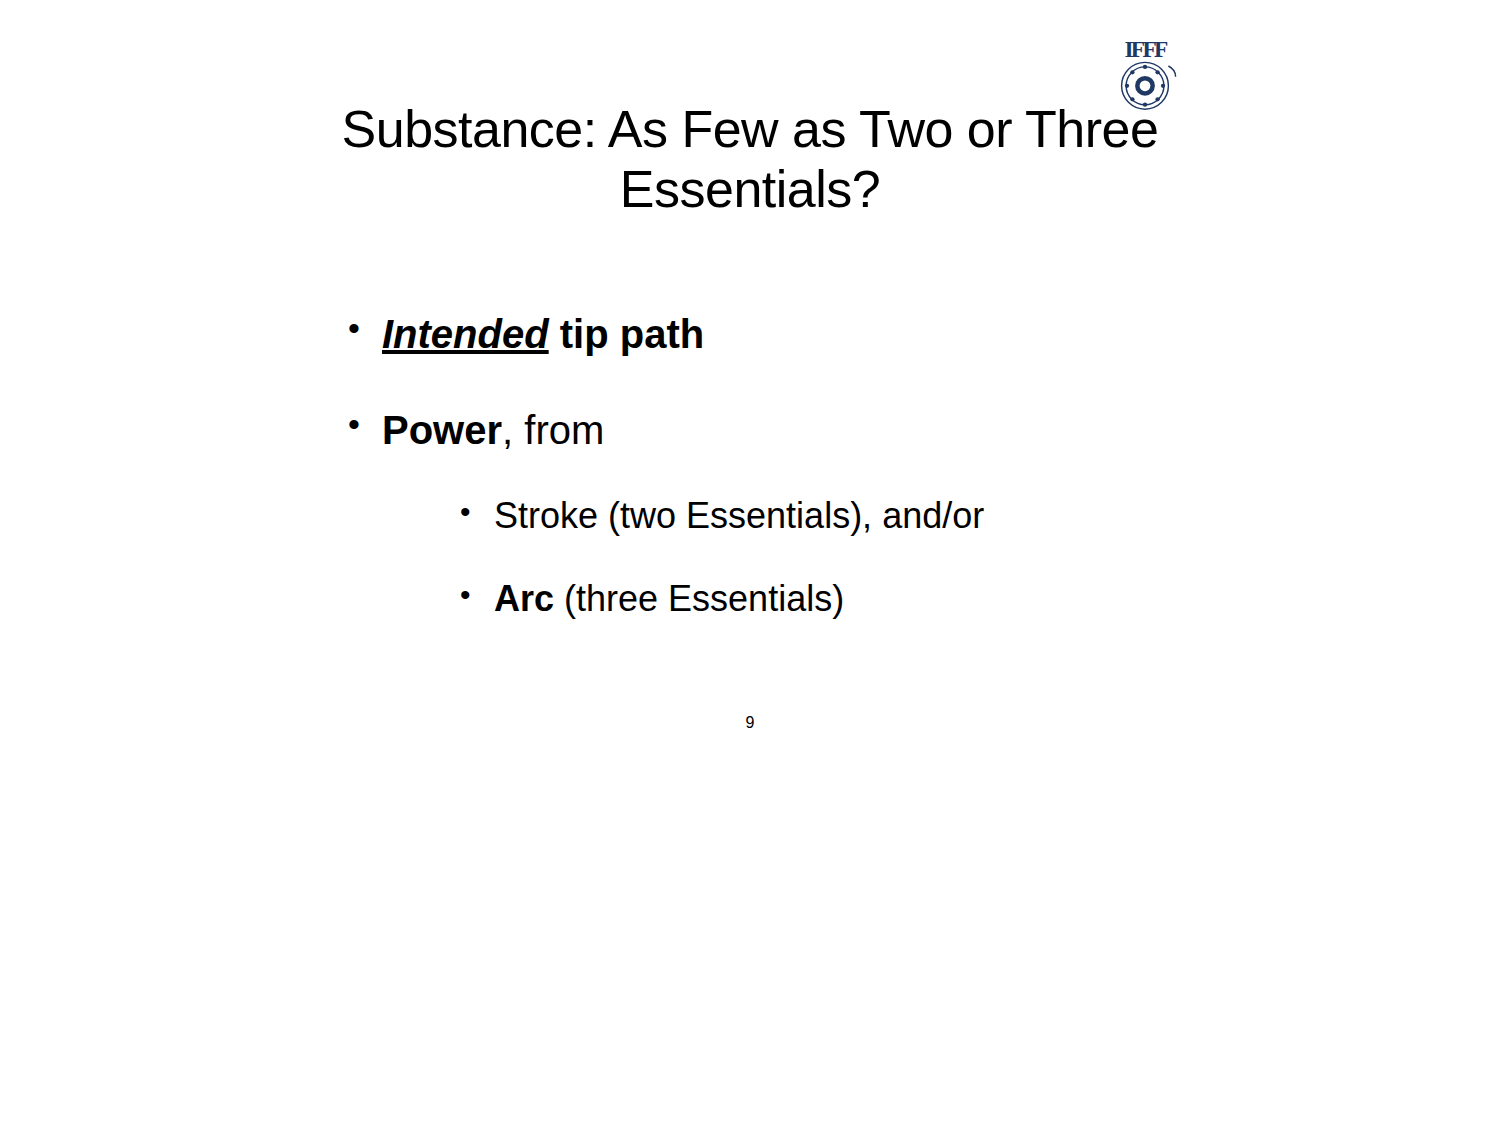IFFF
Substance: As Few as Two or Three Essentials?
Intended tip path
Power, from
Stroke (two Essentials), and/or
Arc (three Essentials)
9